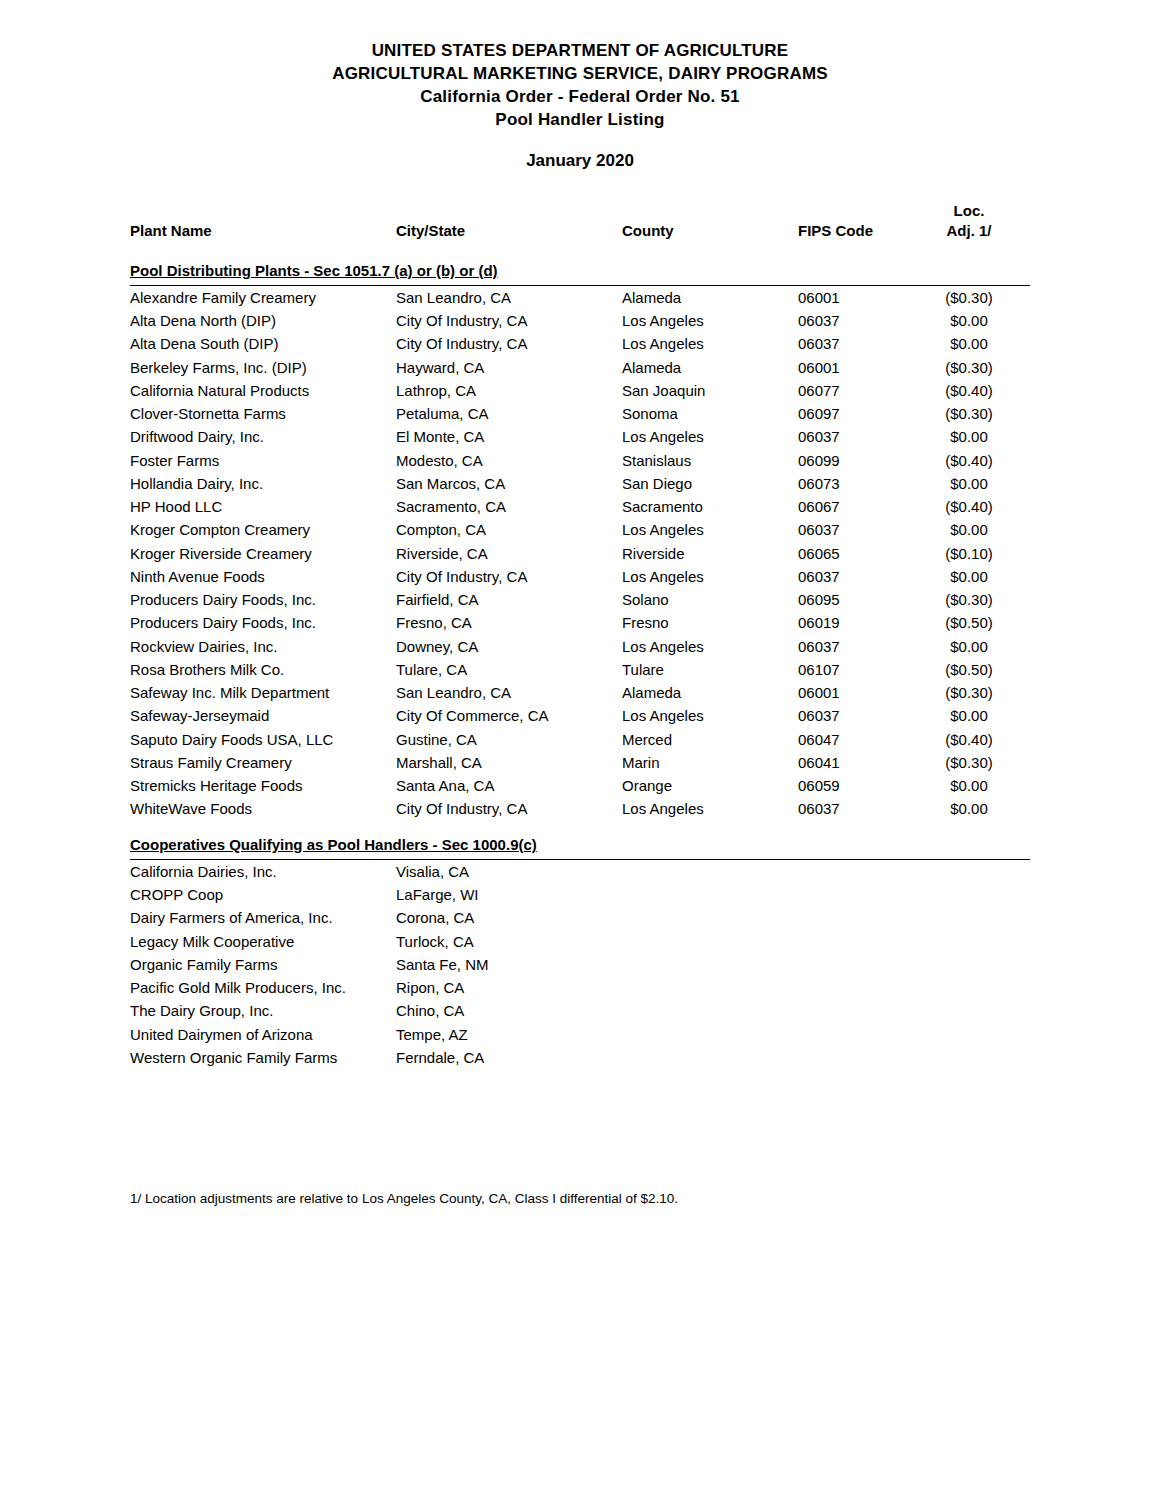UNITED STATES DEPARTMENT OF AGRICULTURE
AGRICULTURAL MARKETING SERVICE, DAIRY PROGRAMS
California Order - Federal Order No. 51
Pool Handler Listing
January 2020
| Plant Name | City/State | County | FIPS Code | Loc. Adj. 1/ |
| --- | --- | --- | --- | --- |
| Pool Distributing Plants - Sec 1051.7 (a) or (b) or (d) |
| Alexandre Family Creamery | San Leandro, CA | Alameda | 06001 | ($0.30) |
| Alta Dena North (DIP) | City Of Industry, CA | Los Angeles | 06037 | $0.00 |
| Alta Dena South (DIP) | City Of Industry, CA | Los Angeles | 06037 | $0.00 |
| Berkeley Farms, Inc. (DIP) | Hayward, CA | Alameda | 06001 | ($0.30) |
| California Natural Products | Lathrop, CA | San Joaquin | 06077 | ($0.40) |
| Clover-Stornetta Farms | Petaluma, CA | Sonoma | 06097 | ($0.30) |
| Driftwood Dairy, Inc. | El Monte, CA | Los Angeles | 06037 | $0.00 |
| Foster Farms | Modesto, CA | Stanislaus | 06099 | ($0.40) |
| Hollandia Dairy, Inc. | San Marcos, CA | San Diego | 06073 | $0.00 |
| HP Hood LLC | Sacramento, CA | Sacramento | 06067 | ($0.40) |
| Kroger Compton Creamery | Compton, CA | Los Angeles | 06037 | $0.00 |
| Kroger Riverside Creamery | Riverside, CA | Riverside | 06065 | ($0.10) |
| Ninth Avenue Foods | City Of Industry, CA | Los Angeles | 06037 | $0.00 |
| Producers Dairy Foods, Inc. | Fairfield, CA | Solano | 06095 | ($0.30) |
| Producers Dairy Foods, Inc. | Fresno, CA | Fresno | 06019 | ($0.50) |
| Rockview Dairies, Inc. | Downey, CA | Los Angeles | 06037 | $0.00 |
| Rosa Brothers Milk Co. | Tulare, CA | Tulare | 06107 | ($0.50) |
| Safeway Inc. Milk Department | San Leandro, CA | Alameda | 06001 | ($0.30) |
| Safeway-Jerseymaid | City Of Commerce, CA | Los Angeles | 06037 | $0.00 |
| Saputo Dairy Foods USA, LLC | Gustine, CA | Merced | 06047 | ($0.40) |
| Straus Family Creamery | Marshall, CA | Marin | 06041 | ($0.30) |
| Stremicks Heritage Foods | Santa Ana, CA | Orange | 06059 | $0.00 |
| WhiteWave Foods | City Of Industry, CA | Los Angeles | 06037 | $0.00 |
| Cooperatives Qualifying as Pool Handlers - Sec 1000.9(c) |
| California Dairies, Inc. | Visalia, CA | | | |
| CROPP Coop | LaFarge, WI | | | |
| Dairy Farmers of America, Inc. | Corona, CA | | | |
| Legacy Milk Cooperative | Turlock, CA | | | |
| Organic Family Farms | Santa Fe, NM | | | |
| Pacific Gold Milk Producers, Inc. | Ripon, CA | | | |
| The Dairy Group, Inc. | Chino, CA | | | |
| United Dairymen of Arizona | Tempe, AZ | | | |
| Western Organic Family Farms | Ferndale, CA | | | |
1/ Location adjustments are relative to Los Angeles County, CA, Class I differential of $2.10.